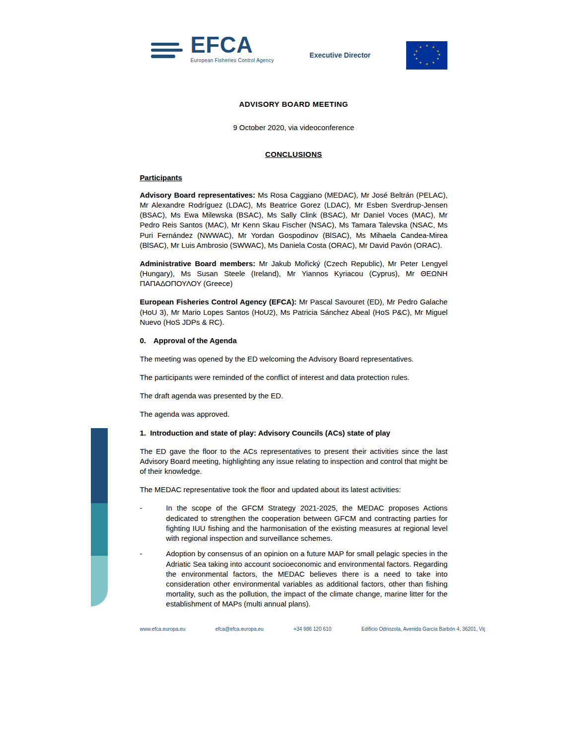EFCA
European Fisheries Control Agency
Executive Director
★ ★ ★ ★ ★ ★ ★ ★ ★ ★ ★ ★
ADVISORY BOARD MEETING
9 October 2020, via videoconference
CONCLUSIONS
Participants
Advisory Board representatives: Ms Rosa Caggiano (MEDAC), Mr José Beltrán (PELAC), Mr Alexandre Rodríguez (LDAC), Ms Beatrice Gorez (LDAC), Mr Esben Sverdrup-Jensen (BSAC), Ms Ewa Milewska (BSAC), Ms Sally Clink (BSAC), Mr Daniel Voces (MAC), Mr Pedro Reis Santos (MAC), Mr Kenn Skau Fischer (NSAC), Ms Tamara Talevska (NSAC, Ms Puri Fernández (NWWAC), Mr Yordan Gospodinov (BlSAC), Ms Mihaela Candea-Mirea (BlSAC), Mr Luis Ambrosio (SWWAC), Ms Daniela Costa (ORAC), Mr David Pavón (ORAC).
Administrative Board members: Mr Jakub Mořický (Czech Republic), Mr Peter Lengyel (Hungary), Ms Susan Steele (Ireland), Mr Yiannos Kyriacou (Cyprus), Mr ΘΕΩΝΗ ΠΑΠΑΔΟΠΟΥΛΟΥ (Greece)
European Fisheries Control Agency (EFCA): Mr Pascal Savouret (ED), Mr Pedro Galache (HoU 3), Mr Mario Lopes Santos (HoU2), Ms Patricia Sánchez Abeal (HoS P&C), Mr Miguel Nuevo (HoS JDPs & RC).
0.
Approval of the Agenda
The meeting was opened by the ED welcoming the Advisory Board representatives.
The participants were reminded of the conflict of interest and data protection rules.
The draft agenda was presented by the ED.
The agenda was approved.
1. Introduction and state of play: Advisory Councils (ACs) state of play
The ED gave the floor to the ACs representatives to present their activities since the last Advisory Board meeting, highlighting any issue relating to inspection and control that might be of their knowledge.
The MEDAC representative took the floor and updated about its latest activities:
In the scope of the GFCM Strategy 2021-2025, the MEDAC proposes Actions dedicated to strengthen the cooperation between GFCM and contracting parties for fighting IUU fishing and the harmonisation of the existing measures at regional level with regional inspection and surveillance schemes.
Adoption by consensus of an opinion on a future MAP for small pelagic species in the Adriatic Sea taking into account socioeconomic and environmental factors. Regarding the environmental factors, the MEDAC believes there is a need to take into consideration other environmental variables as additional factors, other than fishing mortality, such as the pollution, the impact of the climate change, marine litter for the establishment of MAPs (multi annual plans).
www.efca.europa.eu efca@efca.europa.eu +34 986 120 610 Edificio Odriozola, Avenida García Barbón 4, 36201, Vigo – Spain